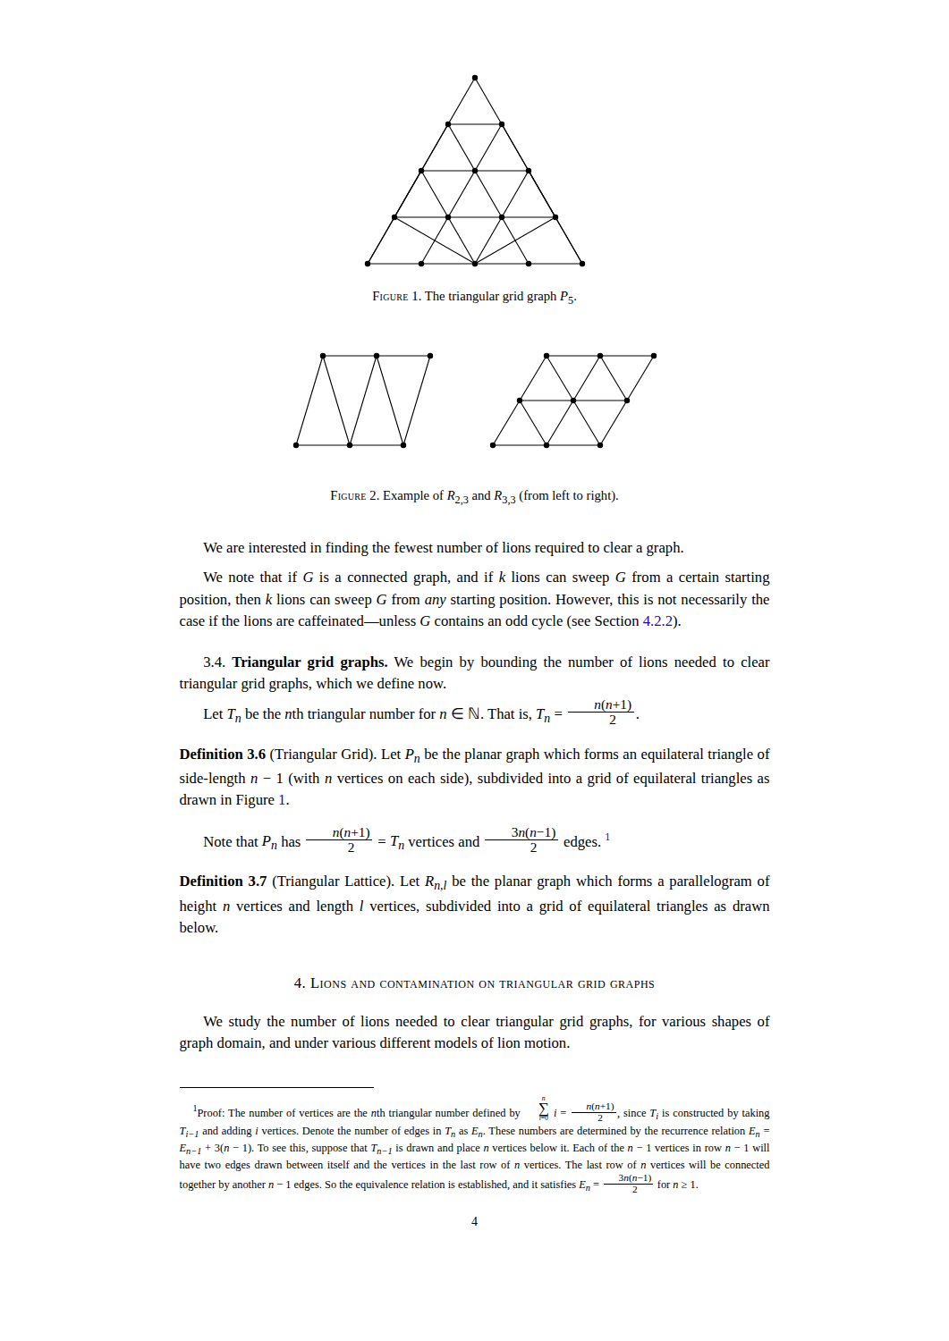Figure 1. The triangular grid graph P5.
Figure 2. Example of R2,3 and R3,3 (from left to right).
We are interested in finding the fewest number of lions required to clear a graph.
We note that if G is a connected graph, and if k lions can sweep G from a certain starting position, then k lions can sweep G from any starting position. However, this is not necessarily the case if the lions are caffeinated—unless G contains an odd cycle (see Section 4.2.2).
3.4. Triangular grid graphs. We begin by bounding the number of lions needed to clear triangular grid graphs, which we define now.
Let Tn be the nth triangular number for n ∈ ℕ. That is, Tn = n(n+1) 2.
Definition 3.6 (Triangular Grid). Let Pn be the planar graph which forms an equilateral triangle of side-length n − 1 (with n vertices on each side), subdivided into a grid of equilateral triangles as drawn in Figure 1.
Note that Pn has n(n+1) 2 = Tn vertices and 3n(n−1) 2 edges. 1
Definition 3.7 (Triangular Lattice). Let Rn,l be the planar graph which forms a parallelogram of height n vertices and length l vertices, subdivided into a grid of equilateral triangles as drawn below.
4. Lions and contamination on triangular grid graphs
We study the number of lions needed to clear triangular grid graphs, for various shapes of graph domain, and under various different models of lion motion.
1Proof: The number of vertices are the nth triangular number defined by n∑i=0 i = n(n+1) 2, since Ti is constructed by taking Ti−1 and adding i vertices. Denote the number of edges in Tn as En. These numbers are determined by the recurrence relation En = En−1 + 3(n − 1). To see this, suppose that Tn−1 is drawn and place n vertices below it. Each of the n − 1 vertices in row n − 1 will have two edges drawn between itself and the vertices in the last row of n vertices. The last row of n vertices will be connected together by another n − 1 edges. So the equivalence relation is established, and it satisfies En = 3n(n−1) 2 for n ≥ 1.
4